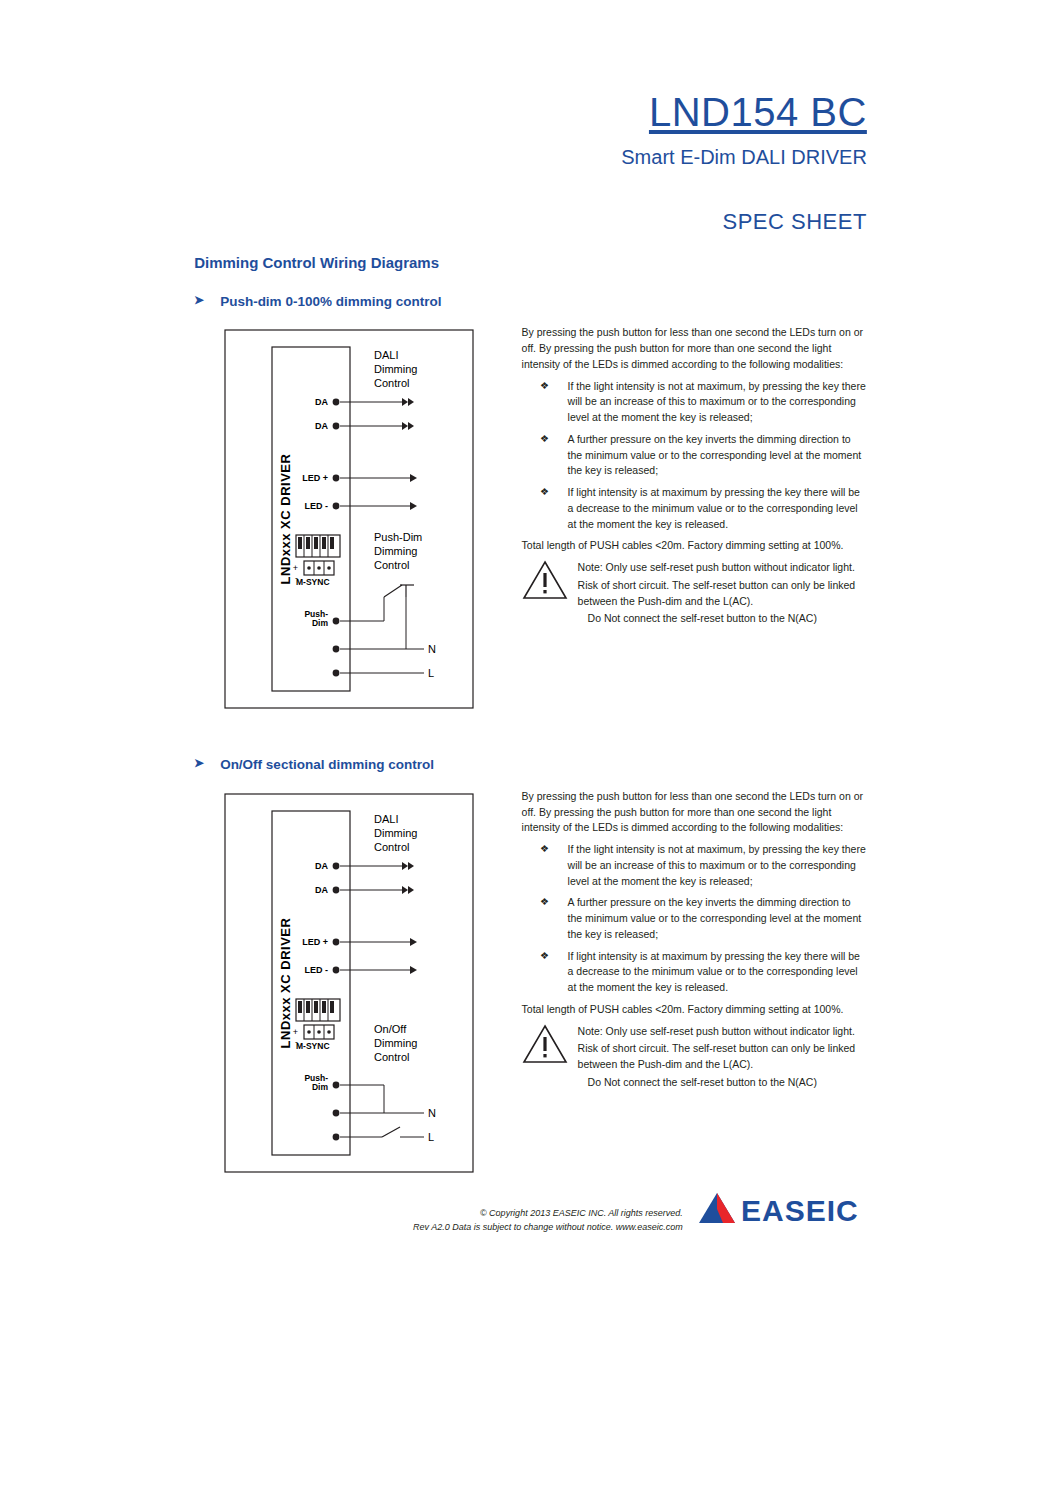LND154 BC
Smart E-Dim DALI DRIVER
SPEC SHEET
Dimming Control Wiring Diagrams
Push-dim 0-100% dimming control
LNDxxx XC DRIVER DALI Dimming Control DA DA LED + LED - + - M-SYNC Push-Dim Dimming Control Push- Dim N L
By pressing the push button for less than one second the LEDs turn on or off. By pressing the push button for more than one second the light intensity of the LEDs is dimmed according to the following modalities:
If the light intensity is not at maximum, by pressing the key there will be an increase of this to maximum or to the corresponding level at the moment the key is released;
A further pressure on the key inverts the dimming direction to the minimum value or to the corresponding level at the moment the key is released;
If light intensity is at maximum by pressing the key there will be a decrease to the minimum value or to the corresponding level at the moment the key is released.
Total length of PUSH cables <20m. Factory dimming setting at 100%.
Note: Only use self-reset push button without indicator light.
Risk of short circuit. The self-reset button can only be linked between the Push-dim and the L(AC).
Do Not connect the self-reset button to the N(AC)
On/Off sectional dimming control
LNDxxx XC DRIVER DALI Dimming Control DA DA LED + LED - + - M-SYNC On/Off Dimming Control Push- Dim N L
By pressing the push button for less than one second the LEDs turn on or off. By pressing the push button for more than one second the light intensity of the LEDs is dimmed according to the following modalities:
If the light intensity is not at maximum, by pressing the key there will be an increase of this to maximum or to the corresponding level at the moment the key is released;
A further pressure on the key inverts the dimming direction to the minimum value or to the corresponding level at the moment the key is released;
If light intensity is at maximum by pressing the key there will be a decrease to the minimum value or to the corresponding level at the moment the key is released.
Total length of PUSH cables <20m. Factory dimming setting at 100%.
Note: Only use self-reset push button without indicator light.
Risk of short circuit. The self-reset button can only be linked between the Push-dim and the L(AC).
Do Not connect the self-reset button to the N(AC)
© Copyright 2013 EASEIC INC. All rights reserved.
Rev A2.0 Data is subject to change without notice. www.easeic.com
EASEIC